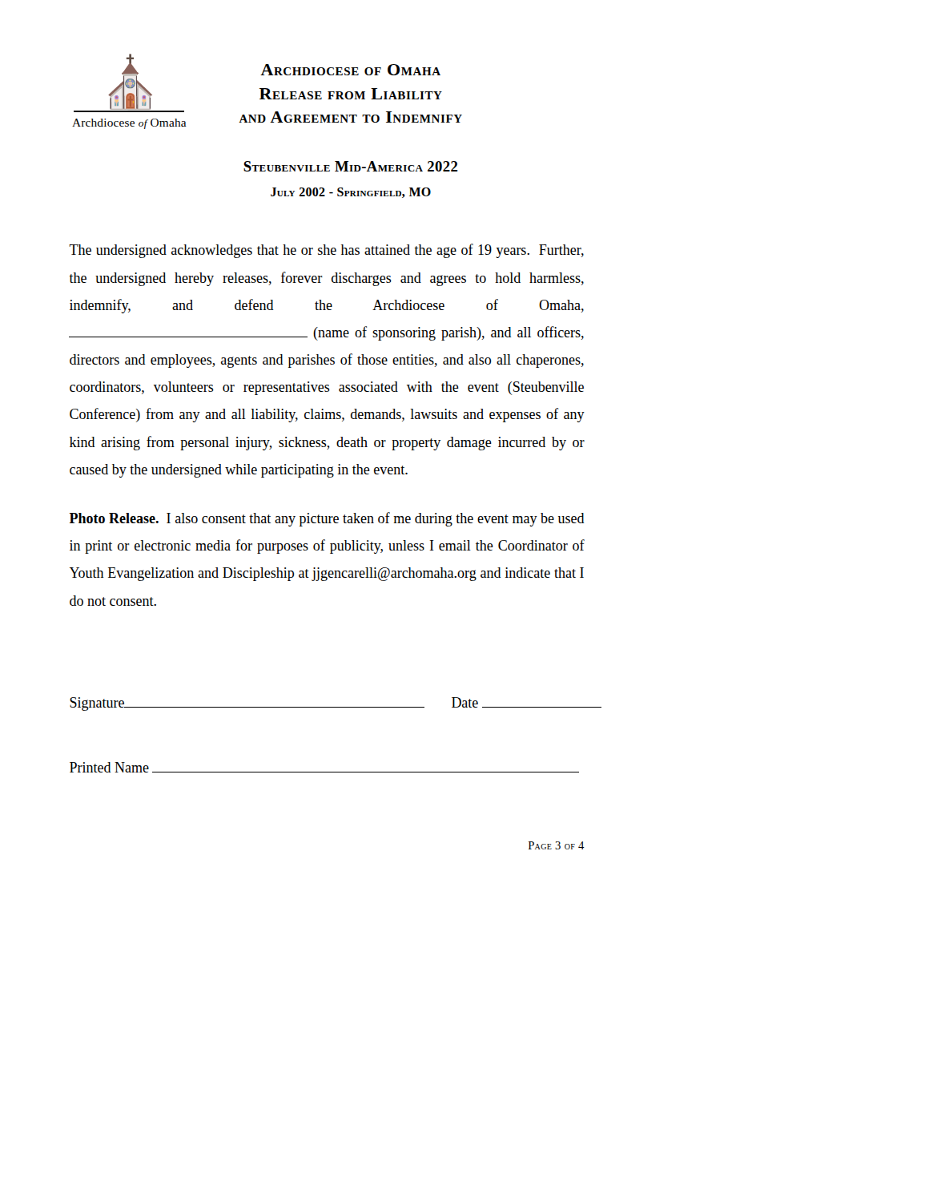⛪ Archdiocese of Omaha
Archdiocese of Omaha
Release from Liability
and Agreement to Indemnify
Steubenville Mid-America 2022
July 2002 - Springfield, MO
The undersigned acknowledges that he or she has attained the age of 19 years. Further, the undersigned hereby releases, forever discharges and agrees to hold harmless, indemnify, and defend the Archdiocese of Omaha, (name of sponsoring parish), and all officers, directors and employees, agents and parishes of those entities, and also all chaperones, coordinators, volunteers or representatives associated with the event (Steubenville Conference) from any and all liability, claims, demands, lawsuits and expenses of any kind arising from personal injury, sickness, death or property damage incurred by or caused by the undersigned while participating in the event.
Photo Release. I also consent that any picture taken of me during the event may be used in print or electronic media for purposes of publicity, unless I email the Coordinator of Youth Evangelization and Discipleship at jjgencarelli@archomaha.org and indicate that I do not consent.
Signature Date
Printed Name
Page 3 of 4